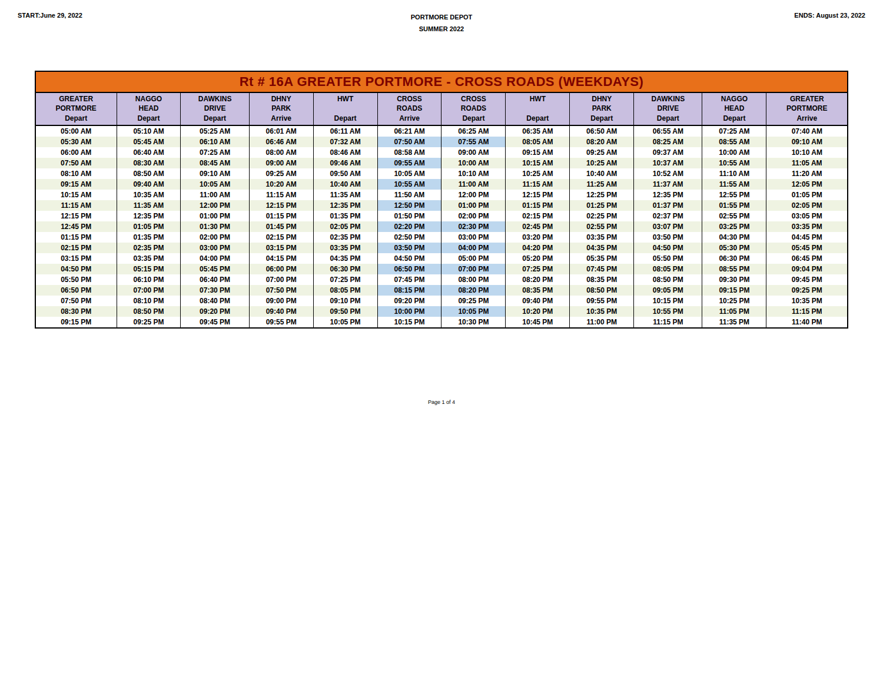START:June 29, 2022
PORTMORE DEPOT
SUMMER 2022
ENDS: August 23, 2022
Rt # 16A GREATER PORTMORE - CROSS ROADS (WEEKDAYS)
| GREATER PORTMORE Depart | NAGGO HEAD Depart | DAWKINS DRIVE Depart | DHNY PARK Arrive | HWT Depart | CROSS ROADS Arrive | CROSS ROADS Depart | HWT Depart | DHNY PARK Depart | DAWKINS DRIVE Depart | NAGGO HEAD Depart | GREATER PORTMORE Arrive |
| --- | --- | --- | --- | --- | --- | --- | --- | --- | --- | --- | --- |
| 05:00 AM | 05:10 AM | 05:25 AM | 06:01 AM | 06:11 AM | 06:21 AM | 06:25 AM | 06:35 AM | 06:50 AM | 06:55 AM | 07:25 AM | 07:40 AM |
| 05:30 AM | 05:45 AM | 06:10 AM | 06:46 AM | 07:32 AM | 07:50 AM | 07:55 AM | 08:05 AM | 08:20 AM | 08:25 AM | 08:55 AM | 09:10 AM |
| 06:00 AM | 06:40 AM | 07:25 AM | 08:00 AM | 08:46 AM | 08:58 AM | 09:00 AM | 09:15 AM | 09:25 AM | 09:37 AM | 10:00 AM | 10:10 AM |
| 07:50 AM | 08:30 AM | 08:45 AM | 09:00 AM | 09:46 AM | 09:55 AM | 10:00 AM | 10:15 AM | 10:25 AM | 10:37 AM | 10:55 AM | 11:05 AM |
| 08:10 AM | 08:50 AM | 09:10 AM | 09:25 AM | 09:50 AM | 10:05 AM | 10:10 AM | 10:25 AM | 10:40 AM | 10:52 AM | 11:10 AM | 11:20 AM |
| 09:15 AM | 09:40 AM | 10:05 AM | 10:20 AM | 10:40 AM | 10:55 AM | 11:00 AM | 11:15 AM | 11:25 AM | 11:37 AM | 11:55 AM | 12:05 PM |
| 10:15 AM | 10:35 AM | 11:00 AM | 11:15 AM | 11:35 AM | 11:50 AM | 12:00 PM | 12:15 PM | 12:25 PM | 12:35 PM | 12:55 PM | 01:05 PM |
| 11:15 AM | 11:35 AM | 12:00 PM | 12:15 PM | 12:35 PM | 12:50 PM | 01:00 PM | 01:15 PM | 01:25 PM | 01:37 PM | 01:55 PM | 02:05 PM |
| 12:15 PM | 12:35 PM | 01:00 PM | 01:15 PM | 01:35 PM | 01:50 PM | 02:00 PM | 02:15 PM | 02:25 PM | 02:37 PM | 02:55 PM | 03:05 PM |
| 12:45 PM | 01:05 PM | 01:30 PM | 01:45 PM | 02:05 PM | 02:20 PM | 02:30 PM | 02:45 PM | 02:55 PM | 03:07 PM | 03:25 PM | 03:35 PM |
| 01:15 PM | 01:35 PM | 02:00 PM | 02:15 PM | 02:35 PM | 02:50 PM | 03:00 PM | 03:20 PM | 03:35 PM | 03:50 PM | 04:30 PM | 04:45 PM |
| 02:15 PM | 02:35 PM | 03:00 PM | 03:15 PM | 03:35 PM | 03:50 PM | 04:00 PM | 04:20 PM | 04:35 PM | 04:50 PM | 05:30 PM | 05:45 PM |
| 03:15 PM | 03:35 PM | 04:00 PM | 04:15 PM | 04:35 PM | 04:50 PM | 05:00 PM | 05:20 PM | 05:35 PM | 05:50 PM | 06:30 PM | 06:45 PM |
| 04:50 PM | 05:15 PM | 05:45 PM | 06:00 PM | 06:30 PM | 06:50 PM | 07:00 PM | 07:25 PM | 07:45 PM | 08:05 PM | 08:55 PM | 09:04 PM |
| 05:50 PM | 06:10 PM | 06:40 PM | 07:00 PM | 07:25 PM | 07:45 PM | 08:00 PM | 08:20 PM | 08:35 PM | 08:50 PM | 09:30 PM | 09:45 PM |
| 06:50 PM | 07:00 PM | 07:30 PM | 07:50 PM | 08:05 PM | 08:15 PM | 08:20 PM | 08:35 PM | 08:50 PM | 09:05 PM | 09:15 PM | 09:25 PM |
| 07:50 PM | 08:10 PM | 08:40 PM | 09:00 PM | 09:10 PM | 09:20 PM | 09:25 PM | 09:40 PM | 09:55 PM | 10:15 PM | 10:25 PM | 10:35 PM |
| 08:30 PM | 08:50 PM | 09:20 PM | 09:40 PM | 09:50 PM | 10:00 PM | 10:05 PM | 10:20 PM | 10:35 PM | 10:55 PM | 11:05 PM | 11:15 PM |
| 09:15 PM | 09:25 PM | 09:45 PM | 09:55 PM | 10:05 PM | 10:15 PM | 10:30 PM | 10:45 PM | 11:00 PM | 11:15 PM | 11:35 PM | 11:40 PM |
Page 1 of 4